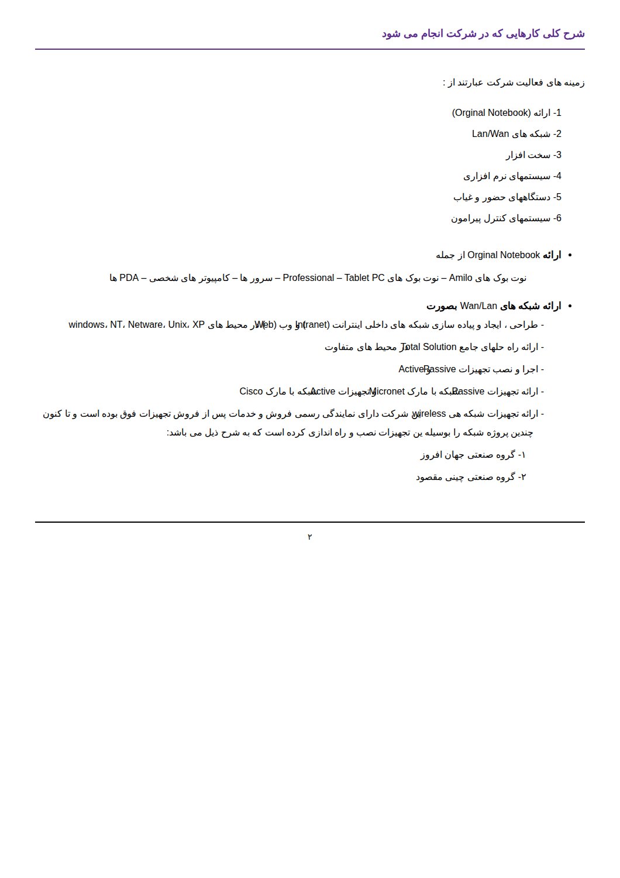شرح کلی کارهایی که در شرکت انجام می شود
زمینه های فعالیت شرکت عبارتند از :
ارائه (Orginal Notebook)
شبکه های Lan/Wan
سخت افزار
سیستمهای نرم افزاری
دستگاههای حضور و غیاب
سیستمهای کنترل پیرامون
ارائه Orginal Notebook از جمله
نوت بوک های Amilo – نوت بوک های Professional – Tablet PC – سرور ها – کامپیوتر های شخصی – PDA ها
ارائه شبکه های Wan/Lan بصورت
طراحی ، ایجاد و پیاده سازی شبکه های داخلی اینترانت (Intranet) و وب (Web) در محیط های windows، NT، Netware، Unix، XP
ارائه راه حلهای جامع Total Solution در محیط های متفاوت
اجرا و نصب تجهیزات Passive و Active
ارائه تجهیزات Passive شبکه با مارک Micronet و تجهیزات Active شبکه با مارک Cisco
ارائه تجهیزات شبکه هی wireless ین شرکت دارای نمایندگی رسمی فروش و خدمات پس از فروش تجهیزات فوق بوده است و تا کنون چندین پروژه شبکه را بوسیله ین تجهیزات نصب و راه اندازی کرده است که به شرح ذیل می باشد:
۱- گروه صنعتی جهان افروز
۲- گروه صنعتی چینی مقصود
۲